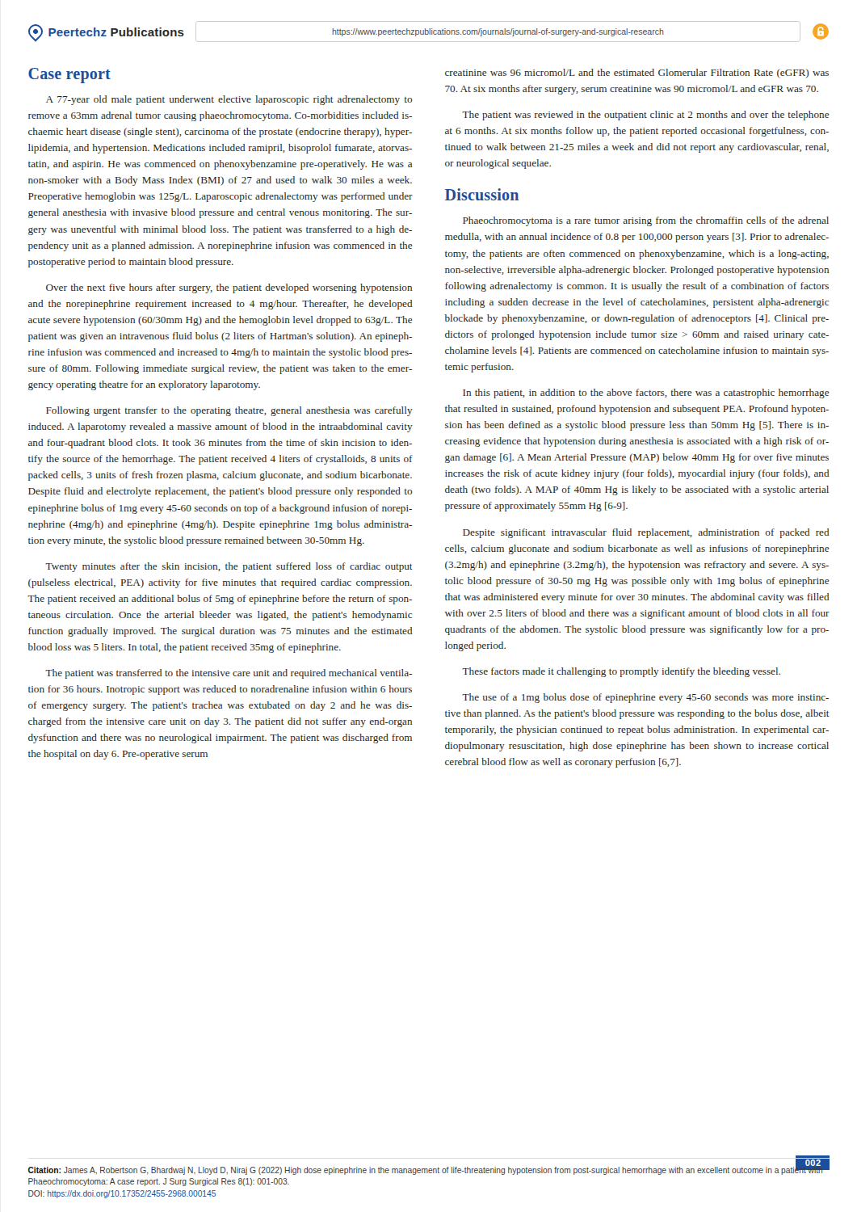Peertechz Publications
https://www.peertechzpublications.com/journals/journal-of-surgery-and-surgical-research
Case report
A 77-year old male patient underwent elective laparoscopic right adrenalectomy to remove a 63mm adrenal tumor causing phaeochromocytoma. Co-morbidities included ischaemic heart disease (single stent), carcinoma of the prostate (endocrine therapy), hyperlipidemia, and hypertension. Medications included ramipril, bisoprolol fumarate, atorvastatin, and aspirin. He was commenced on phenoxybenzamine pre-operatively. He was a non-smoker with a Body Mass Index (BMI) of 27 and used to walk 30 miles a week. Preoperative hemoglobin was 125g/L. Laparoscopic adrenalectomy was performed under general anesthesia with invasive blood pressure and central venous monitoring. The surgery was uneventful with minimal blood loss. The patient was transferred to a high dependency unit as a planned admission. A norepinephrine infusion was commenced in the postoperative period to maintain blood pressure.
Over the next five hours after surgery, the patient developed worsening hypotension and the norepinephrine requirement increased to 4 mg/hour. Thereafter, he developed acute severe hypotension (60/30mm Hg) and the hemoglobin level dropped to 63g/L. The patient was given an intravenous fluid bolus (2 liters of Hartman's solution). An epinephrine infusion was commenced and increased to 4mg/h to maintain the systolic blood pressure of 80mm. Following immediate surgical review, the patient was taken to the emergency operating theatre for an exploratory laparotomy.
Following urgent transfer to the operating theatre, general anesthesia was carefully induced. A laparotomy revealed a massive amount of blood in the intraabdominal cavity and four-quadrant blood clots. It took 36 minutes from the time of skin incision to identify the source of the hemorrhage. The patient received 4 liters of crystalloids, 8 units of packed cells, 3 units of fresh frozen plasma, calcium gluconate, and sodium bicarbonate. Despite fluid and electrolyte replacement, the patient's blood pressure only responded to epinephrine bolus of 1mg every 45-60 seconds on top of a background infusion of norepinephrine (4mg/h) and epinephrine (4mg/h). Despite epinephrine 1mg bolus administration every minute, the systolic blood pressure remained between 30-50mm Hg.
Twenty minutes after the skin incision, the patient suffered loss of cardiac output (pulseless electrical, PEA) activity for five minutes that required cardiac compression. The patient received an additional bolus of 5mg of epinephrine before the return of spontaneous circulation. Once the arterial bleeder was ligated, the patient's hemodynamic function gradually improved. The surgical duration was 75 minutes and the estimated blood loss was 5 liters. In total, the patient received 35mg of epinephrine.
The patient was transferred to the intensive care unit and required mechanical ventilation for 36 hours. Inotropic support was reduced to noradrenaline infusion within 6 hours of emergency surgery. The patient's trachea was extubated on day 2 and he was discharged from the intensive care unit on day 3. The patient did not suffer any end-organ dysfunction and there was no neurological impairment. The patient was discharged from the hospital on day 6. Pre-operative serum
creatinine was 96 micromol/L and the estimated Glomerular Filtration Rate (eGFR) was 70. At six months after surgery, serum creatinine was 90 micromol/L and eGFR was 70.
The patient was reviewed in the outpatient clinic at 2 months and over the telephone at 6 months. At six months follow up, the patient reported occasional forgetfulness, continued to walk between 21-25 miles a week and did not report any cardiovascular, renal, or neurological sequelae.
Discussion
Phaeochromocytoma is a rare tumor arising from the chromaffin cells of the adrenal medulla, with an annual incidence of 0.8 per 100,000 person years [3]. Prior to adrenalectomy, the patients are often commenced on phenoxybenzamine, which is a long-acting, non-selective, irreversible alpha-adrenergic blocker. Prolonged postoperative hypotension following adrenalectomy is common. It is usually the result of a combination of factors including a sudden decrease in the level of catecholamines, persistent alpha-adrenergic blockade by phenoxybenzamine, or down-regulation of adrenoceptors [4]. Clinical predictors of prolonged hypotension include tumor size > 60mm and raised urinary catecholamine levels [4]. Patients are commenced on catecholamine infusion to maintain systemic perfusion.
In this patient, in addition to the above factors, there was a catastrophic hemorrhage that resulted in sustained, profound hypotension and subsequent PEA. Profound hypotension has been defined as a systolic blood pressure less than 50mm Hg [5]. There is increasing evidence that hypotension during anesthesia is associated with a high risk of organ damage [6]. A Mean Arterial Pressure (MAP) below 40mm Hg for over five minutes increases the risk of acute kidney injury (four folds), myocardial injury (four folds), and death (two folds). A MAP of 40mm Hg is likely to be associated with a systolic arterial pressure of approximately 55mm Hg [6-9].
Despite significant intravascular fluid replacement, administration of packed red cells, calcium gluconate and sodium bicarbonate as well as infusions of norepinephrine (3.2mg/h) and epinephrine (3.2mg/h), the hypotension was refractory and severe. A systolic blood pressure of 30-50 mg Hg was possible only with 1mg bolus of epinephrine that was administered every minute for over 30 minutes. The abdominal cavity was filled with over 2.5 liters of blood and there was a significant amount of blood clots in all four quadrants of the abdomen. The systolic blood pressure was significantly low for a prolonged period.
These factors made it challenging to promptly identify the bleeding vessel.
The use of a 1mg bolus dose of epinephrine every 45-60 seconds was more instinctive than planned. As the patient's blood pressure was responding to the bolus dose, albeit temporarily, the physician continued to repeat bolus administration. In experimental cardiopulmonary resuscitation, high dose epinephrine has been shown to increase cortical cerebral blood flow as well as coronary perfusion [6,7].
002
Citation: James A, Robertson G, Bhardwaj N, Lloyd D, Niraj G (2022) High dose epinephrine in the management of life-threatening hypotension from post-surgical hemorrhage with an excellent outcome in a patient with Phaeochromocytoma: A case report. J Surg Surgical Res 8(1): 001-003.
DOI: https://dx.doi.org/10.17352/2455-2968.000145